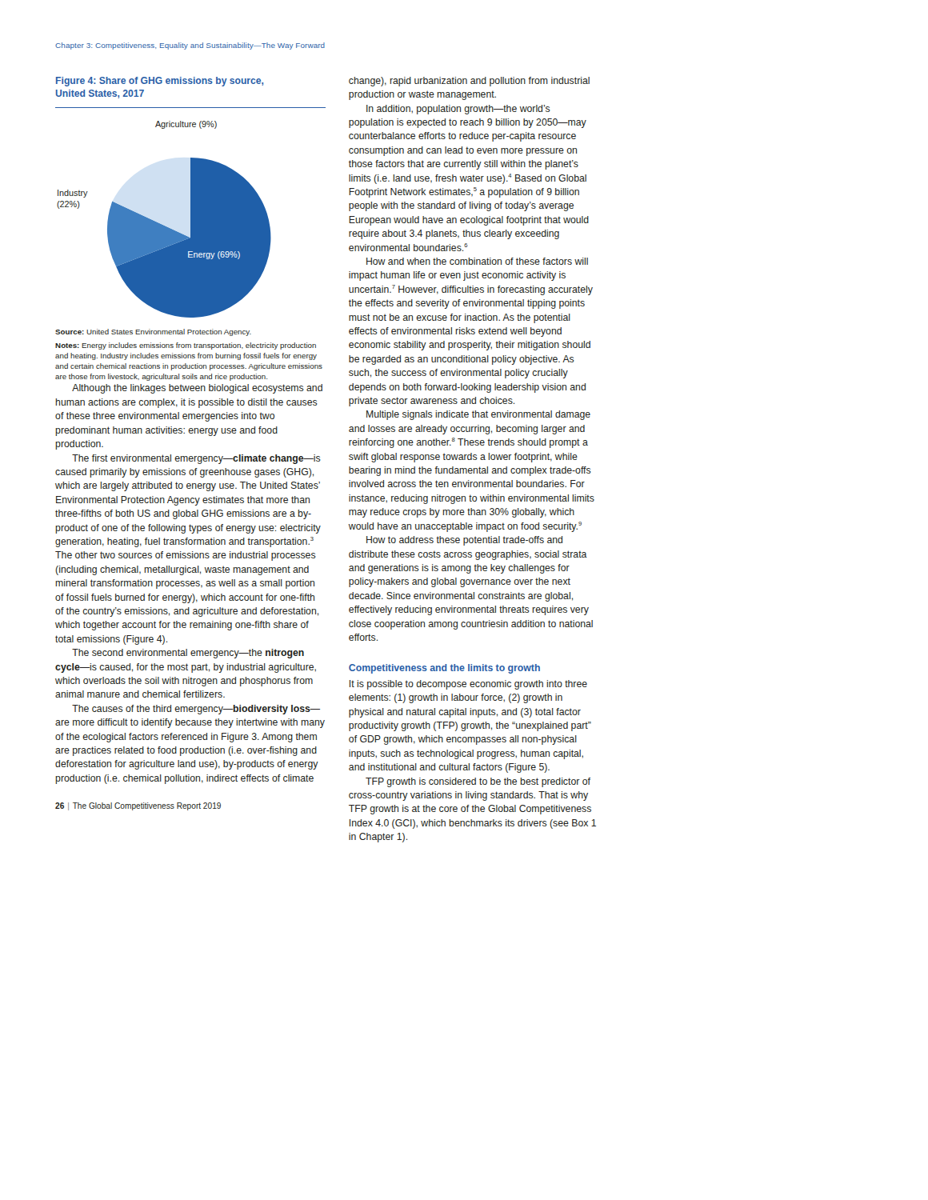Chapter 3: Competitiveness, Equality and Sustainability—The Way Forward
Figure 4: Share of GHG emissions by source,
United States, 2017
Agriculture (9%)
Industry
(22%)
Energy (69%)
Source: United States Environmental Protection Agency.
Notes: Energy includes emissions from transportation, electricity production and heating. Industry includes emissions from burning fossil fuels for energy and certain chemical reactions in production processes. Agriculture emissions are those from livestock, agricultural soils and rice production.
Although the linkages between biological ecosystems and human actions are complex, it is possible to distil the causes of these three environmental emergencies into two predominant human activities: energy use and food production.
The first environmental emergency—climate change—is caused primarily by emissions of greenhouse gases (GHG), which are largely attributed to energy use. The United States’ Environmental Protection Agency estimates that more than three-fifths of both US and global GHG emissions are a by-product of one of the following types of energy use: electricity generation, heating, fuel transformation and transportation.3 The other two sources of emissions are industrial processes (including chemical, metallurgical, waste management and mineral transformation processes, as well as a small portion of fossil fuels burned for energy), which account for one-fifth of the country’s emissions, and agriculture and deforestation, which together account for the remaining one-fifth share of total emissions (Figure 4).
The second environmental emergency—the nitrogen cycle—is caused, for the most part, by industrial agriculture, which overloads the soil with nitrogen and phosphorus from animal manure and chemical fertilizers.
The causes of the third emergency—biodiversity loss—are more difficult to identify because they intertwine with many of the ecological factors referenced in Figure 3. Among them are practices related to food production (i.e. over-fishing and deforestation for agriculture land use), by-products of energy production (i.e. chemical pollution, indirect effects of climate
change), rapid urbanization and pollution from industrial production or waste management.
In addition, population growth—the world’s population is expected to reach 9 billion by 2050—may counterbalance efforts to reduce per-capita resource consumption and can lead to even more pressure on those factors that are currently still within the planet’s limits (i.e. land use, fresh water use).4 Based on Global Footprint Network estimates,5 a population of 9 billion people with the standard of living of today’s average European would have an ecological footprint that would require about 3.4 planets, thus clearly exceeding environmental boundaries.6
How and when the combination of these factors will impact human life or even just economic activity is uncertain.7 However, difficulties in forecasting accurately the effects and severity of environmental tipping points must not be an excuse for inaction. As the potential effects of environmental risks extend well beyond economic stability and prosperity, their mitigation should be regarded as an unconditional policy objective. As such, the success of environmental policy crucially depends on both forward-looking leadership vision and private sector awareness and choices.
Multiple signals indicate that environmental damage and losses are already occurring, becoming larger and reinforcing one another.8 These trends should prompt a swift global response towards a lower footprint, while bearing in mind the fundamental and complex trade-offs involved across the ten environmental boundaries. For instance, reducing nitrogen to within environmental limits may reduce crops by more than 30% globally, which would have an unacceptable impact on food security.9
How to address these potential trade-offs and distribute these costs across geographies, social strata and generations is is among the key challenges for policy-makers and global governance over the next decade. Since environmental constraints are global, effectively reducing environmental threats requires very close cooperation among countriesin addition to national efforts.
Competitiveness and the limits to growth
It is possible to decompose economic growth into three elements: (1) growth in labour force, (2) growth in physical and natural capital inputs, and (3) total factor productivity growth (TFP) growth, the “unexplained part” of GDP growth, which encompasses all non-physical inputs, such as technological progress, human capital, and institutional and cultural factors (Figure 5).
TFP growth is considered to be the best predictor of cross-country variations in living standards. That is why TFP growth is at the core of the Global Competitiveness Index 4.0 (GCI), which benchmarks its drivers (see Box 1 in Chapter 1).
26|The Global Competitiveness Report 2019